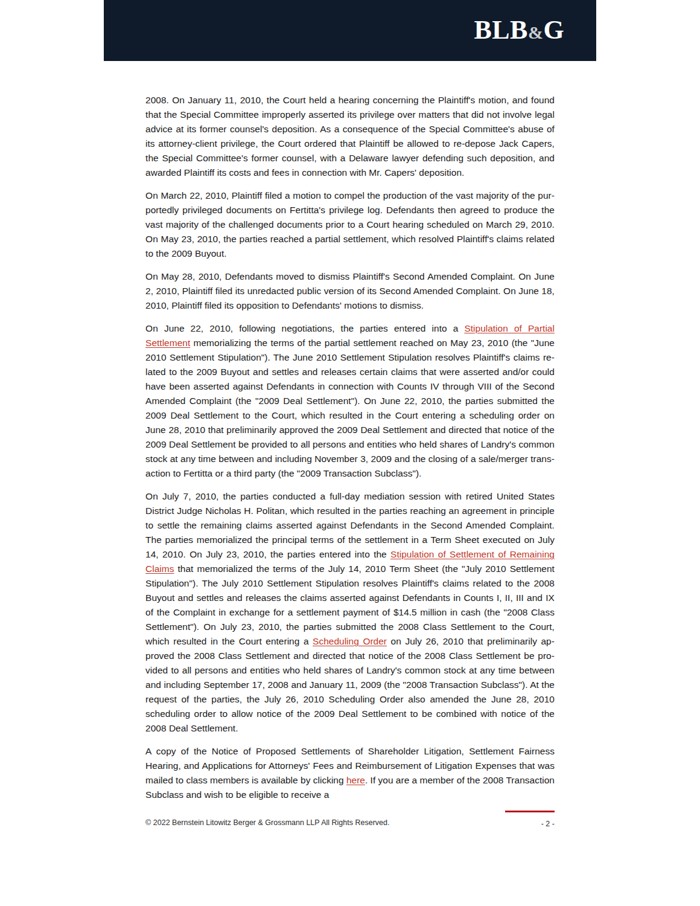BLB&G
2008. On January 11, 2010, the Court held a hearing concerning the Plaintiff's motion, and found that the Special Committee improperly asserted its privilege over matters that did not involve legal advice at its former counsel's deposition. As a consequence of the Special Committee's abuse of its attorney-client privilege, the Court ordered that Plaintiff be allowed to re-depose Jack Capers, the Special Committee's former counsel, with a Delaware lawyer defending such deposition, and awarded Plaintiff its costs and fees in connection with Mr. Capers' deposition.
On March 22, 2010, Plaintiff filed a motion to compel the production of the vast majority of the purportedly privileged documents on Fertitta's privilege log. Defendants then agreed to produce the vast majority of the challenged documents prior to a Court hearing scheduled on March 29, 2010. On May 23, 2010, the parties reached a partial settlement, which resolved Plaintiff's claims related to the 2009 Buyout.
On May 28, 2010, Defendants moved to dismiss Plaintiff's Second Amended Complaint. On June 2, 2010, Plaintiff filed its unredacted public version of its Second Amended Complaint. On June 18, 2010, Plaintiff filed its opposition to Defendants' motions to dismiss.
On June 22, 2010, following negotiations, the parties entered into a Stipulation of Partial Settlement memorializing the terms of the partial settlement reached on May 23, 2010 (the "June 2010 Settlement Stipulation"). The June 2010 Settlement Stipulation resolves Plaintiff's claims related to the 2009 Buyout and settles and releases certain claims that were asserted and/or could have been asserted against Defendants in connection with Counts IV through VIII of the Second Amended Complaint (the "2009 Deal Settlement"). On June 22, 2010, the parties submitted the 2009 Deal Settlement to the Court, which resulted in the Court entering a scheduling order on June 28, 2010 that preliminarily approved the 2009 Deal Settlement and directed that notice of the 2009 Deal Settlement be provided to all persons and entities who held shares of Landry's common stock at any time between and including November 3, 2009 and the closing of a sale/merger transaction to Fertitta or a third party (the "2009 Transaction Subclass").
On July 7, 2010, the parties conducted a full-day mediation session with retired United States District Judge Nicholas H. Politan, which resulted in the parties reaching an agreement in principle to settle the remaining claims asserted against Defendants in the Second Amended Complaint. The parties memorialized the principal terms of the settlement in a Term Sheet executed on July 14, 2010. On July 23, 2010, the parties entered into the Stipulation of Settlement of Remaining Claims that memorialized the terms of the July 14, 2010 Term Sheet (the "July 2010 Settlement Stipulation"). The July 2010 Settlement Stipulation resolves Plaintiff's claims related to the 2008 Buyout and settles and releases the claims asserted against Defendants in Counts I, II, III and IX of the Complaint in exchange for a settlement payment of $14.5 million in cash (the "2008 Class Settlement"). On July 23, 2010, the parties submitted the 2008 Class Settlement to the Court, which resulted in the Court entering a Scheduling Order on July 26, 2010 that preliminarily approved the 2008 Class Settlement and directed that notice of the 2008 Class Settlement be provided to all persons and entities who held shares of Landry's common stock at any time between and including September 17, 2008 and January 11, 2009 (the "2008 Transaction Subclass"). At the request of the parties, the July 26, 2010 Scheduling Order also amended the June 28, 2010 scheduling order to allow notice of the 2009 Deal Settlement to be combined with notice of the 2008 Deal Settlement.
A copy of the Notice of Proposed Settlements of Shareholder Litigation, Settlement Fairness Hearing, and Applications for Attorneys' Fees and Reimbursement of Litigation Expenses that was mailed to class members is available by clicking here. If you are a member of the 2008 Transaction Subclass and wish to be eligible to receive a
© 2022 Bernstein Litowitz Berger & Grossmann LLP All Rights Reserved.
- 2 -